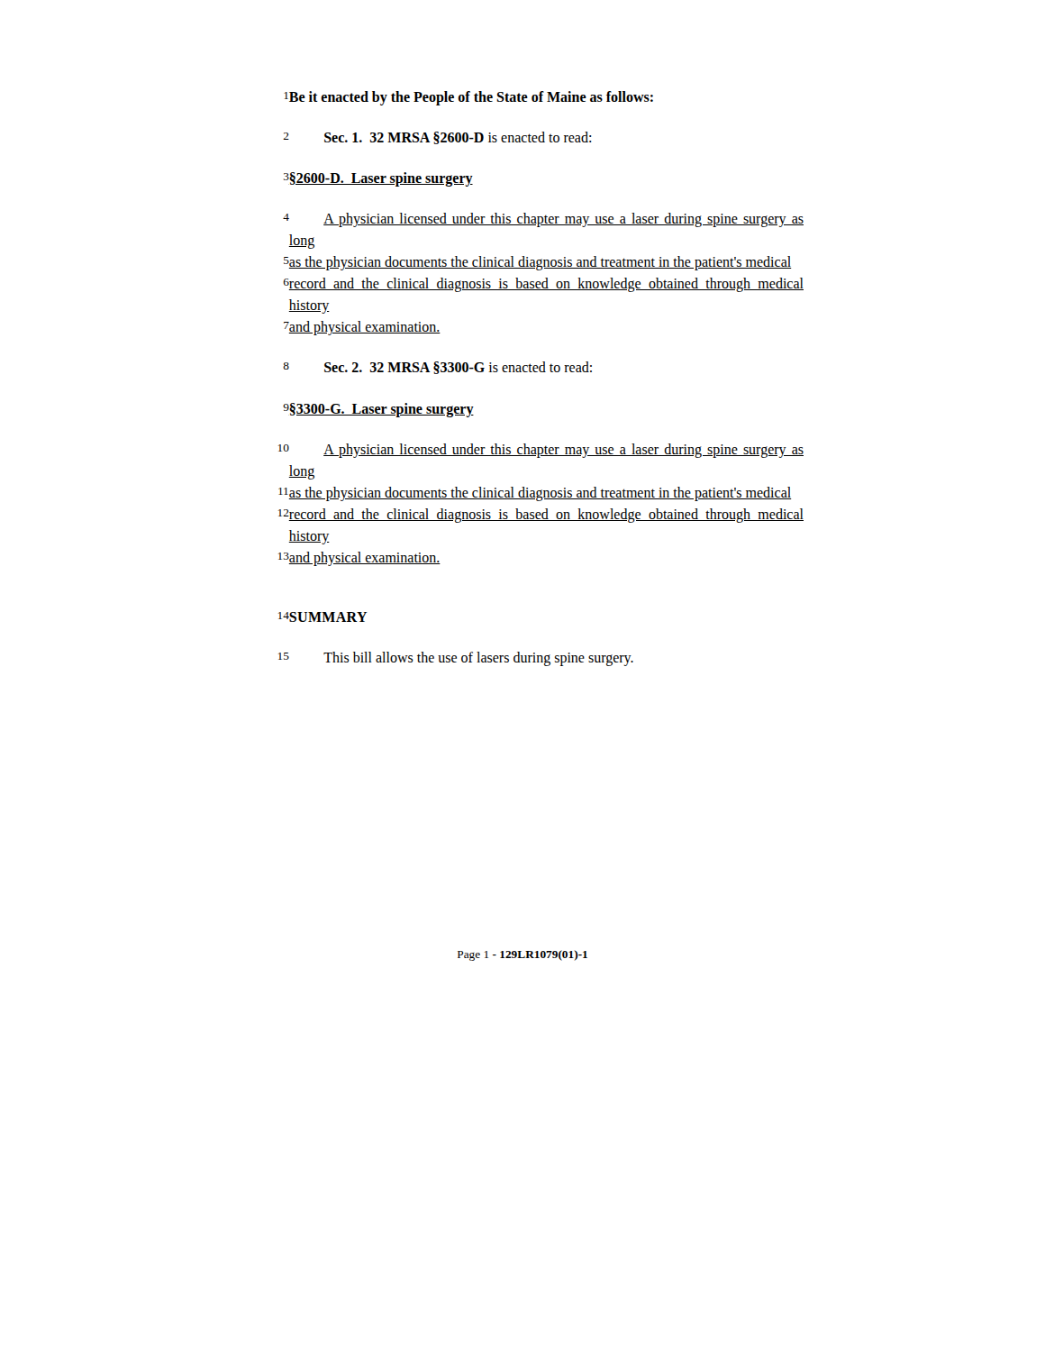| 1 | Be it enacted by the People of the State of Maine as follows: |
| 2 | Sec. 1. 32 MRSA §2600-D is enacted to read: |
| 3 | §2600-D. Laser spine surgery |
| 4 | A physician licensed under this chapter may use a laser during spine surgery as long |
| 5 | as the physician documents the clinical diagnosis and treatment in the patient's medical |
| 6 | record and the clinical diagnosis is based on knowledge obtained through medical history |
| 7 | and physical examination. |
| 8 | Sec. 2. 32 MRSA §3300-G is enacted to read: |
| 9 | §3300-G. Laser spine surgery |
| 10 | A physician licensed under this chapter may use a laser during spine surgery as long |
| 11 | as the physician documents the clinical diagnosis and treatment in the patient's medical |
| 12 | record and the clinical diagnosis is based on knowledge obtained through medical history |
| 13 | and physical examination. |
| 14 | SUMMARY |
| 15 | This bill allows the use of lasers during spine surgery. |
Page 1 - 129LR1079(01)-1